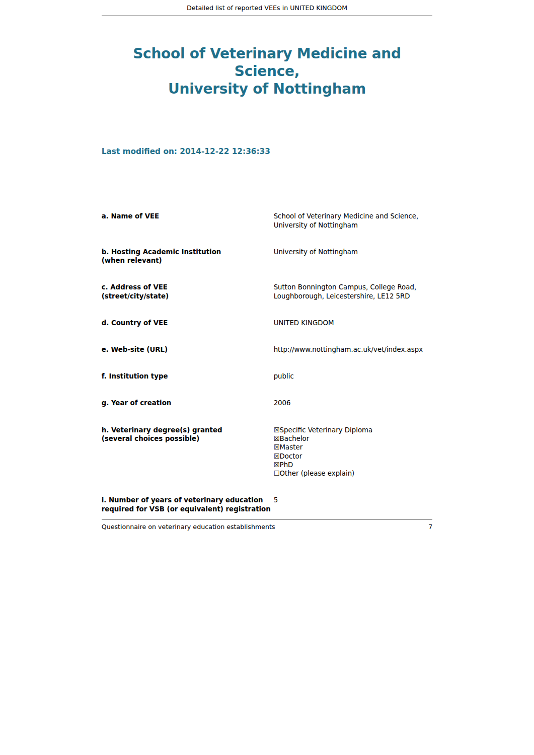Detailed list of reported VEEs in UNITED KINGDOM
School of Veterinary Medicine and Science,
University of Nottingham
Last modified on: 2014-12-22 12:36:33
| a. Name of VEE | School of Veterinary Medicine and Science, University of Nottingham |
| b. Hosting Academic Institution (when relevant) | University of Nottingham |
| c. Address of VEE (street/city/state) | Sutton Bonnington Campus, College Road, Loughborough, Leicestershire, LE12 5RD |
| d. Country of VEE | UNITED KINGDOM |
| e. Web-site (URL) | http://www.nottingham.ac.uk/vet/index.aspx |
| f. Institution type | public |
| g. Year of creation | 2006 |
| h. Veterinary degree(s) granted (several choices possible) | ☒Specific Veterinary Diploma ☒Bachelor ☒Master ☒Doctor ☒PhD ☐Other (please explain) |
| i. Number of years of veterinary education required for VSB (or equivalent) registration | 5 |
Questionnaire on veterinary education establishments 7